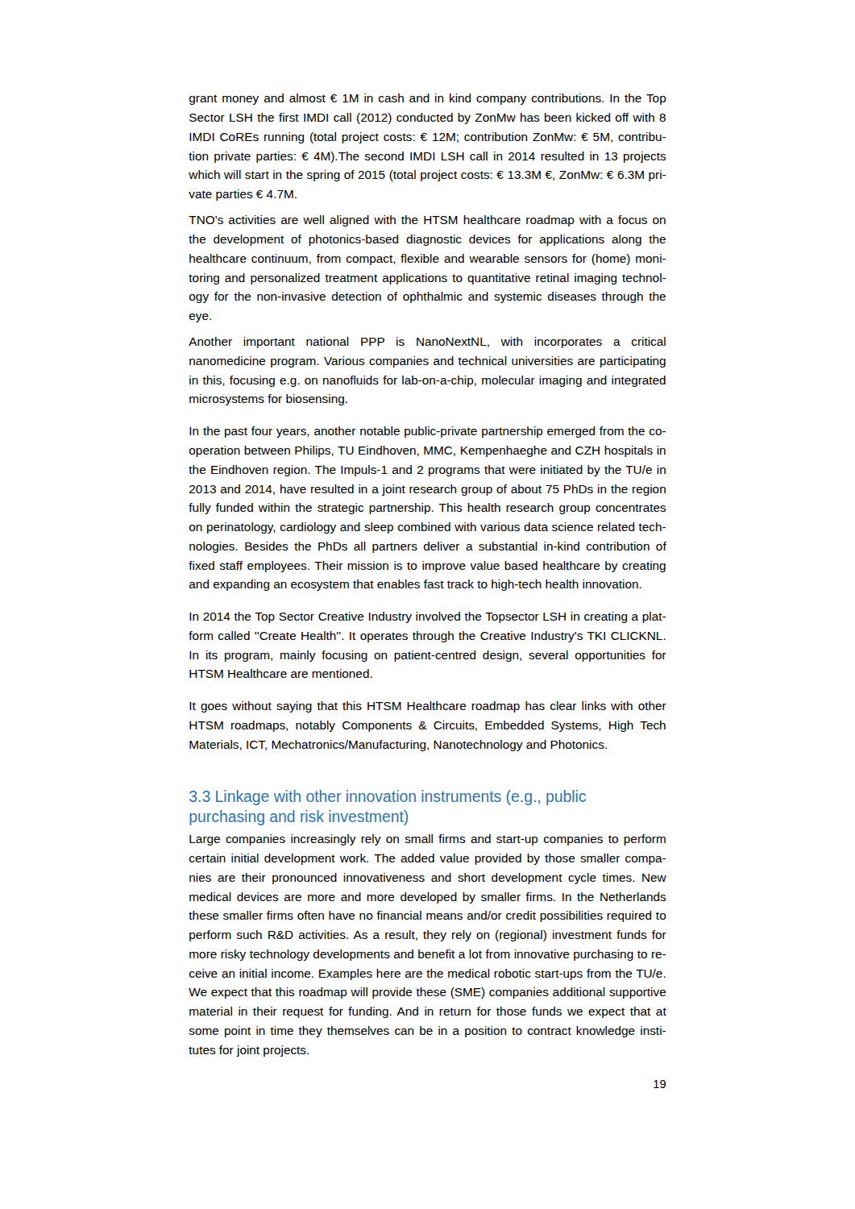grant money and almost € 1M in cash and in kind company contributions. In the Top Sector LSH the first IMDI call (2012) conducted by ZonMw has been kicked off with 8 IMDI CoREs running (total project costs: € 12M; contribution ZonMw: € 5M, contribution private parties: € 4M).The second IMDI LSH call in 2014 resulted in 13 projects which will start in the spring of 2015 (total project costs: € 13.3M €, ZonMw: € 6.3M private parties € 4.7M.
TNO's activities are well aligned with the HTSM healthcare roadmap with a focus on the development of photonics-based diagnostic devices for applications along the healthcare continuum, from compact, flexible and wearable sensors for (home) monitoring and personalized treatment applications to quantitative retinal imaging technology for the non-invasive detection of ophthalmic and systemic diseases through the eye.
Another important national PPP is NanoNextNL, with incorporates a critical nanomedicine program. Various companies and technical universities are participating in this, focusing e.g. on nanofluids for lab-on-a-chip, molecular imaging and integrated microsystems for biosensing.
In the past four years, another notable public-private partnership emerged from the cooperation between Philips, TU Eindhoven, MMC, Kempenhaeghe and CZH hospitals in the Eindhoven region. The Impuls-1 and 2 programs that were initiated by the TU/e in 2013 and 2014, have resulted in a joint research group of about 75 PhDs in the region fully funded within the strategic partnership. This health research group concentrates on perinatology, cardiology and sleep combined with various data science related technologies. Besides the PhDs all partners deliver a substantial in-kind contribution of fixed staff employees. Their mission is to improve value based healthcare by creating and expanding an ecosystem that enables fast track to high-tech health innovation.
In 2014 the Top Sector Creative Industry involved the Topsector LSH in creating a platform called ''Create Health''. It operates through the Creative Industry's TKI CLICKNL. In its program, mainly focusing on patient-centred design, several opportunities for HTSM Healthcare are mentioned.
It goes without saying that this HTSM Healthcare roadmap has clear links with other HTSM roadmaps, notably Components & Circuits, Embedded Systems, High Tech Materials, ICT, Mechatronics/Manufacturing, Nanotechnology and Photonics.
3.3 Linkage with other innovation instruments (e.g., public purchasing and risk investment)
Large companies increasingly rely on small firms and start-up companies to perform certain initial development work. The added value provided by those smaller companies are their pronounced innovativeness and short development cycle times. New medical devices are more and more developed by smaller firms. In the Netherlands these smaller firms often have no financial means and/or credit possibilities required to perform such R&D activities. As a result, they rely on (regional) investment funds for more risky technology developments and benefit a lot from innovative purchasing to receive an initial income. Examples here are the medical robotic start-ups from the TU/e. We expect that this roadmap will provide these (SME) companies additional supportive material in their request for funding. And in return for those funds we expect that at some point in time they themselves can be in a position to contract knowledge institutes for joint projects.
19